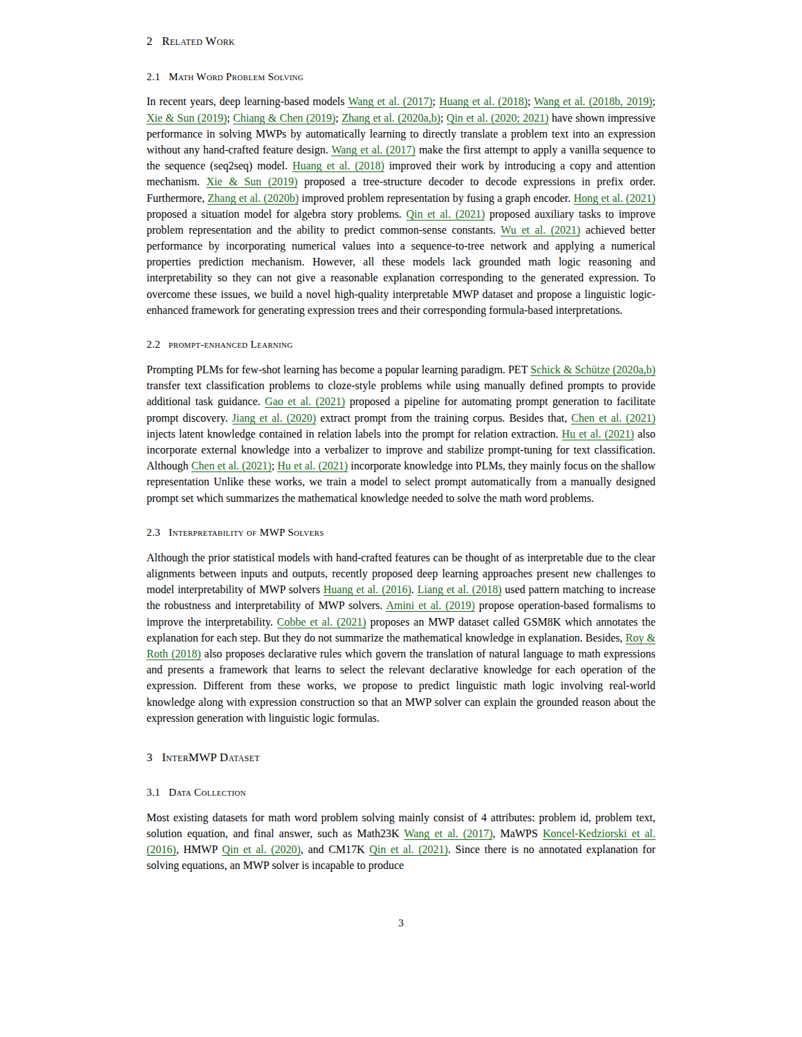2 Related Work
2.1 Math Word Problem Solving
In recent years, deep learning-based models Wang et al. (2017); Huang et al. (2018); Wang et al. (2018b, 2019); Xie & Sun (2019); Chiang & Chen (2019); Zhang et al. (2020a,b); Qin et al. (2020; 2021) have shown impressive performance in solving MWPs by automatically learning to directly translate a problem text into an expression without any hand-crafted feature design. Wang et al. (2017) make the first attempt to apply a vanilla sequence to the sequence (seq2seq) model. Huang et al. (2018) improved their work by introducing a copy and attention mechanism. Xie & Sun (2019) proposed a tree-structure decoder to decode expressions in prefix order. Furthermore, Zhang et al. (2020b) improved problem representation by fusing a graph encoder. Hong et al. (2021) proposed a situation model for algebra story problems. Qin et al. (2021) proposed auxiliary tasks to improve problem representation and the ability to predict common-sense constants. Wu et al. (2021) achieved better performance by incorporating numerical values into a sequence-to-tree network and applying a numerical properties prediction mechanism. However, all these models lack grounded math logic reasoning and interpretability so they can not give a reasonable explanation corresponding to the generated expression. To overcome these issues, we build a novel high-quality interpretable MWP dataset and propose a linguistic logic-enhanced framework for generating expression trees and their corresponding formula-based interpretations.
2.2prompt-enhanced Learning
Prompting PLMs for few-shot learning has become a popular learning paradigm. PET Schick & Schütze (2020a,b) transfer text classification problems to cloze-style problems while using manually defined prompts to provide additional task guidance. Gao et al. (2021) proposed a pipeline for automating prompt generation to facilitate prompt discovery. Jiang et al. (2020) extract prompt from the training corpus. Besides that, Chen et al. (2021) injects latent knowledge contained in relation labels into the prompt for relation extraction. Hu et al. (2021) also incorporate external knowledge into a verbalizer to improve and stabilize prompt-tuning for text classification. Although Chen et al. (2021); Hu et al. (2021) incorporate knowledge into PLMs, they mainly focus on the shallow representation Unlike these works, we train a model to select prompt automatically from a manually designed prompt set which summarizes the mathematical knowledge needed to solve the math word problems.
2.3 Interpretability of MWP Solvers
Although the prior statistical models with hand-crafted features can be thought of as interpretable due to the clear alignments between inputs and outputs, recently proposed deep learning approaches present new challenges to model interpretability of MWP solvers Huang et al. (2016). Liang et al. (2018) used pattern matching to increase the robustness and interpretability of MWP solvers. Amini et al. (2019) propose operation-based formalisms to improve the interpretability. Cobbe et al. (2021) proposes an MWP dataset called GSM8K which annotates the explanation for each step. But they do not summarize the mathematical knowledge in explanation. Besides, Roy & Roth (2018) also proposes declarative rules which govern the translation of natural language to math expressions and presents a framework that learns to select the relevant declarative knowledge for each operation of the expression. Different from these works, we propose to predict linguistic math logic involving real-world knowledge along with expression construction so that an MWP solver can explain the grounded reason about the expression generation with linguistic logic formulas.
3 InterMWP Dataset
3.1 Data Collection
Most existing datasets for math word problem solving mainly consist of 4 attributes: problem id, problem text, solution equation, and final answer, such as Math23K Wang et al. (2017), MaWPS Koncel-Kedziorski et al. (2016), HMWP Qin et al. (2020), and CM17K Qin et al. (2021). Since there is no annotated explanation for solving equations, an MWP solver is incapable to produce
3